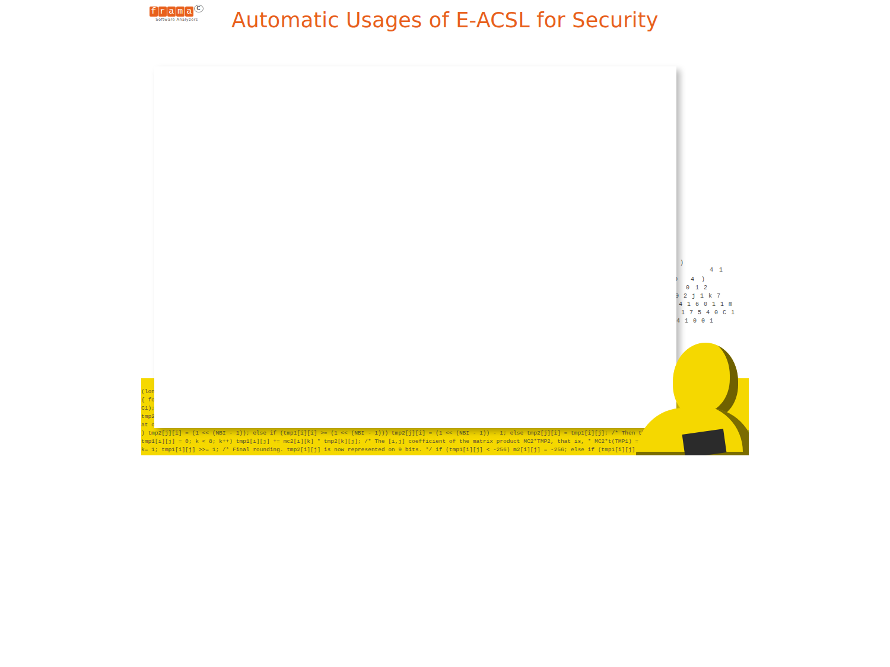framaC
Software Analyzers
Automatic Usages of E-ACSL for Security
(long m1
{ for (i = 0
C1); if (ftm
tmp2 +=
at of the
) tmp2[j][i] = (1 << (NBI - 1)); else if (tmp1[i][i] >= (1 << (NBI - 1))) tmp2[j][i] = (1 << (NBI - 1)) - 1; else tmp2[j][i] = tmp1[i][j]; /* Then the second pass. Looks like the first one. */ for (i
tmp1[i][j] = 0; k < 8; k++) tmp1[i][j] += mc2[i][k] * tmp2[k][j]; /* The [i,j] coefficient of the matrix product MC2*TMP2, that is, * MC2*t(TMP1) = MC2*t(MC1*M1) = MC2*tM1*tMC1 .
k= 1; tmp1[i][j] >>= 1; /* Final rounding. tmp2[i][j] is now represented on 9 bits. */ if (tmp1[i][j] < -256) m2[i][j] = -256; else if (tmp1[i][j] > 255) m2[i][j] = 255; else m2[i][j] = tmp1[i][j];
) 4 1 0 4 ) 0 1 2 2 0 2 j 1 k 7 4 1 6 0 1 1 m 0 1 7 5 4 0 C 1 0 4 1 0 0 1 0 2
some Frama-C plug-ins generate E-ACSL annotations
RTE + E-ACSL for preventing undefined behaviors to be executed
SecureFlow + E-ACSL for detecting information flow leakage
Aorai + E-ACSL for API conformance checking